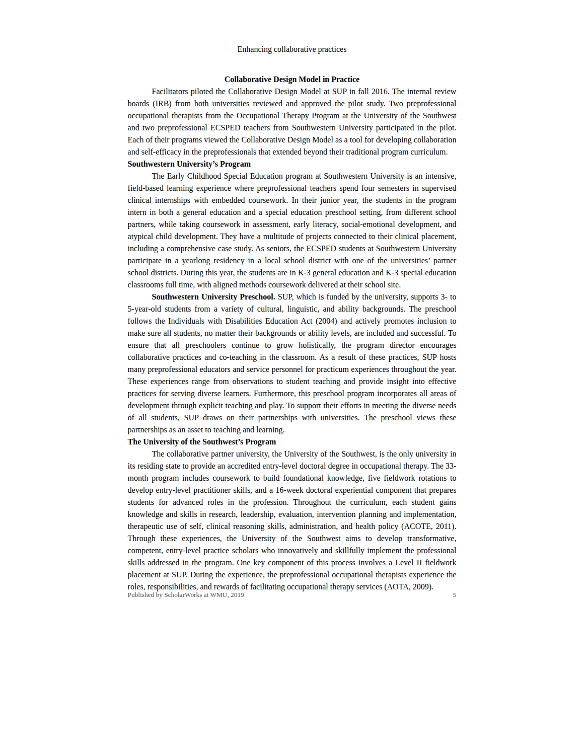Enhancing collaborative practices
Collaborative Design Model in Practice
Facilitators piloted the Collaborative Design Model at SUP in fall 2016. The internal review boards (IRB) from both universities reviewed and approved the pilot study. Two preprofessional occupational therapists from the Occupational Therapy Program at the University of the Southwest and two preprofessional ECSPED teachers from Southwestern University participated in the pilot. Each of their programs viewed the Collaborative Design Model as a tool for developing collaboration and self-efficacy in the preprofessionals that extended beyond their traditional program curriculum.
Southwestern University’s Program
The Early Childhood Special Education program at Southwestern University is an intensive, field-based learning experience where preprofessional teachers spend four semesters in supervised clinical internships with embedded coursework. In their junior year, the students in the program intern in both a general education and a special education preschool setting, from different school partners, while taking coursework in assessment, early literacy, social-emotional development, and atypical child development. They have a multitude of projects connected to their clinical placement, including a comprehensive case study. As seniors, the ECSPED students at Southwestern University participate in a yearlong residency in a local school district with one of the universities’ partner school districts. During this year, the students are in K-3 general education and K-3 special education classrooms full time, with aligned methods coursework delivered at their school site.
Southwestern University Preschool. SUP, which is funded by the university, supports 3- to 5-year-old students from a variety of cultural, linguistic, and ability backgrounds. The preschool follows the Individuals with Disabilities Education Act (2004) and actively promotes inclusion to make sure all students, no matter their backgrounds or ability levels, are included and successful. To ensure that all preschoolers continue to grow holistically, the program director encourages collaborative practices and co-teaching in the classroom. As a result of these practices, SUP hosts many preprofessional educators and service personnel for practicum experiences throughout the year. These experiences range from observations to student teaching and provide insight into effective practices for serving diverse learners. Furthermore, this preschool program incorporates all areas of development through explicit teaching and play. To support their efforts in meeting the diverse needs of all students, SUP draws on their partnerships with universities. The preschool views these partnerships as an asset to teaching and learning.
The University of the Southwest’s Program
The collaborative partner university, the University of the Southwest, is the only university in its residing state to provide an accredited entry-level doctoral degree in occupational therapy. The 33-month program includes coursework to build foundational knowledge, five fieldwork rotations to develop entry-level practitioner skills, and a 16-week doctoral experiential component that prepares students for advanced roles in the profession. Throughout the curriculum, each student gains knowledge and skills in research, leadership, evaluation, intervention planning and implementation, therapeutic use of self, clinical reasoning skills, administration, and health policy (ACOTE, 2011). Through these experiences, the University of the Southwest aims to develop transformative, competent, entry-level practice scholars who innovatively and skillfully implement the professional skills addressed in the program. One key component of this process involves a Level II fieldwork placement at SUP. During the experience, the preprofessional occupational therapists experience the roles, responsibilities, and rewards of facilitating occupational therapy services (AOTA, 2009).
Published by ScholarWorks at WMU, 2019
5